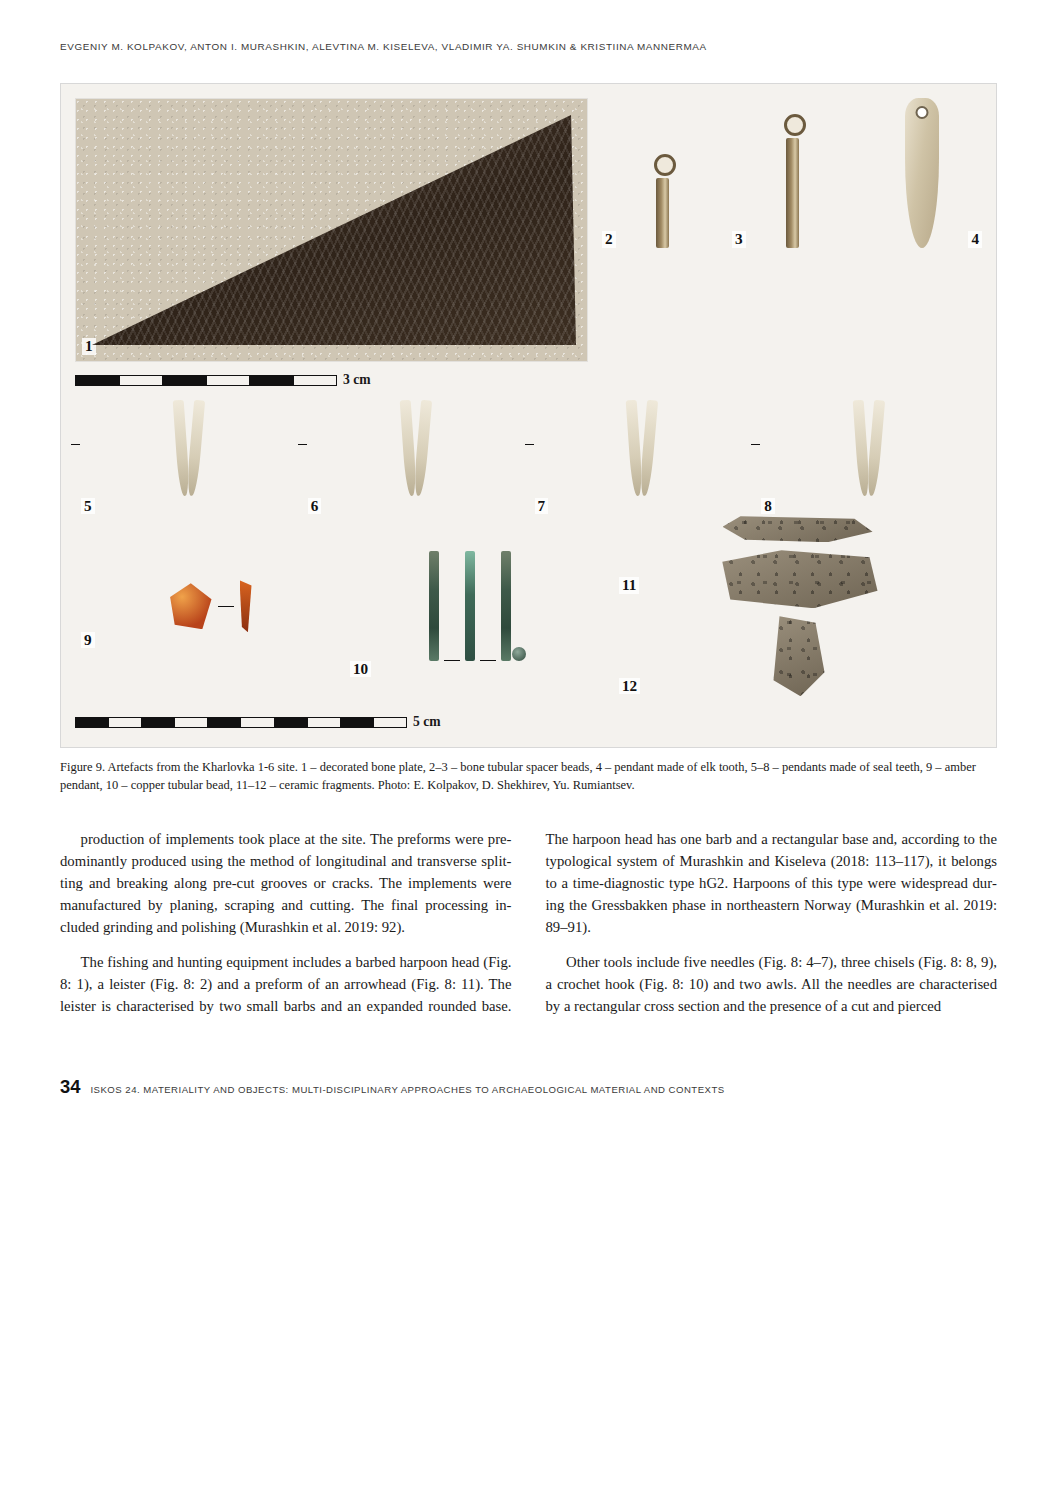Evgeniy M. Kolpakov, Anton I. Murashkin, Alevtina M. Kiseleva, Vladimir Ya. Shumkin & Kristiina Mannermaa
1
3 cm
2
3
4
5
6
7
8
9
10
11 12
5 cm
Figure 9. Artefacts from the Kharlovka 1-6 site. 1 – decorated bone plate, 2–3 – bone tubular spacer beads, 4 – pendant made of elk tooth, 5–8 – pendants made of seal teeth, 9 – amber pendant, 10 – copper tubular bead, 11–12 – ceramic fragments. Photo: E. Kolpakov, D. Shekhirev, Yu. Rumiantsev.
production of implements took place at the site. The preforms were predominantly produced using the method of longitudinal and transverse splitting and breaking along pre-cut grooves or cracks. The implements were manufactured by planing, scraping and cutting. The final processing included grinding and polishing (Murashkin et al. 2019: 92).
The fishing and hunting equipment includes a barbed harpoon head (Fig. 8: 1), a leister (Fig. 8: 2) and a preform of an arrowhead (Fig. 8: 11). The leister is characterised by two small barbs and an expanded rounded base. The harpoon head has one barb and a rectangular base and, according to the typological system of Murashkin and Kiseleva (2018: 113–117), it belongs to a time-diagnostic type hG2. Harpoons of this type were widespread during the Gressbakken phase in northeastern Norway (Murashkin et al. 2019: 89–91).
Other tools include five needles (Fig. 8: 4–7), three chisels (Fig. 8: 8, 9), a crochet hook (Fig. 8: 10) and two awls. All the needles are characterised by a rectangular cross section and the presence of a cut and pierced
34 Iskos 24. Materiality and Objects: Multi-disciplinary Approaches to Archaeological Material and Contexts